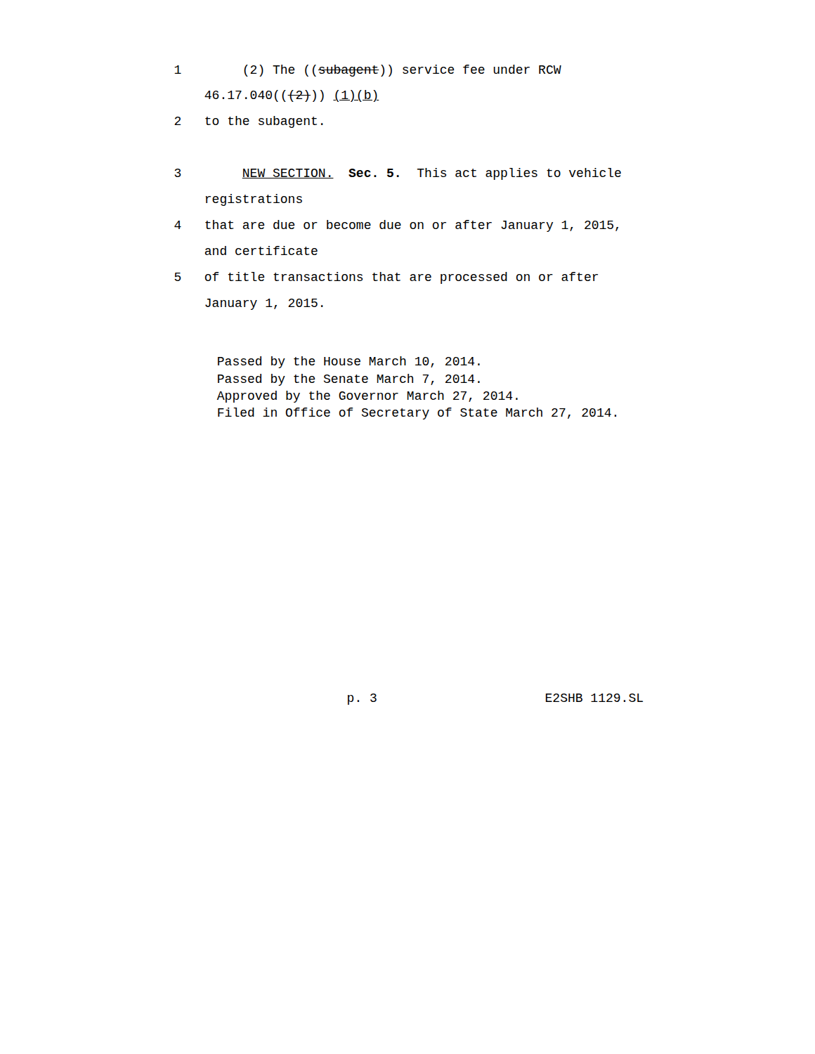1 (2) The ((subagent)) service fee under RCW 46.17.040(((2))) (1)(b)
2 to the subagent.
3 NEW SECTION. Sec. 5. This act applies to vehicle registrations
4 that are due or become due on or after January 1, 2015, and certificate
5 of title transactions that are processed on or after January 1, 2015.
Passed by the House March 10, 2014. Passed by the Senate March 7, 2014. Approved by the Governor March 27, 2014. Filed in Office of Secretary of State March 27, 2014.
p. 3 E2SHB 1129.SL